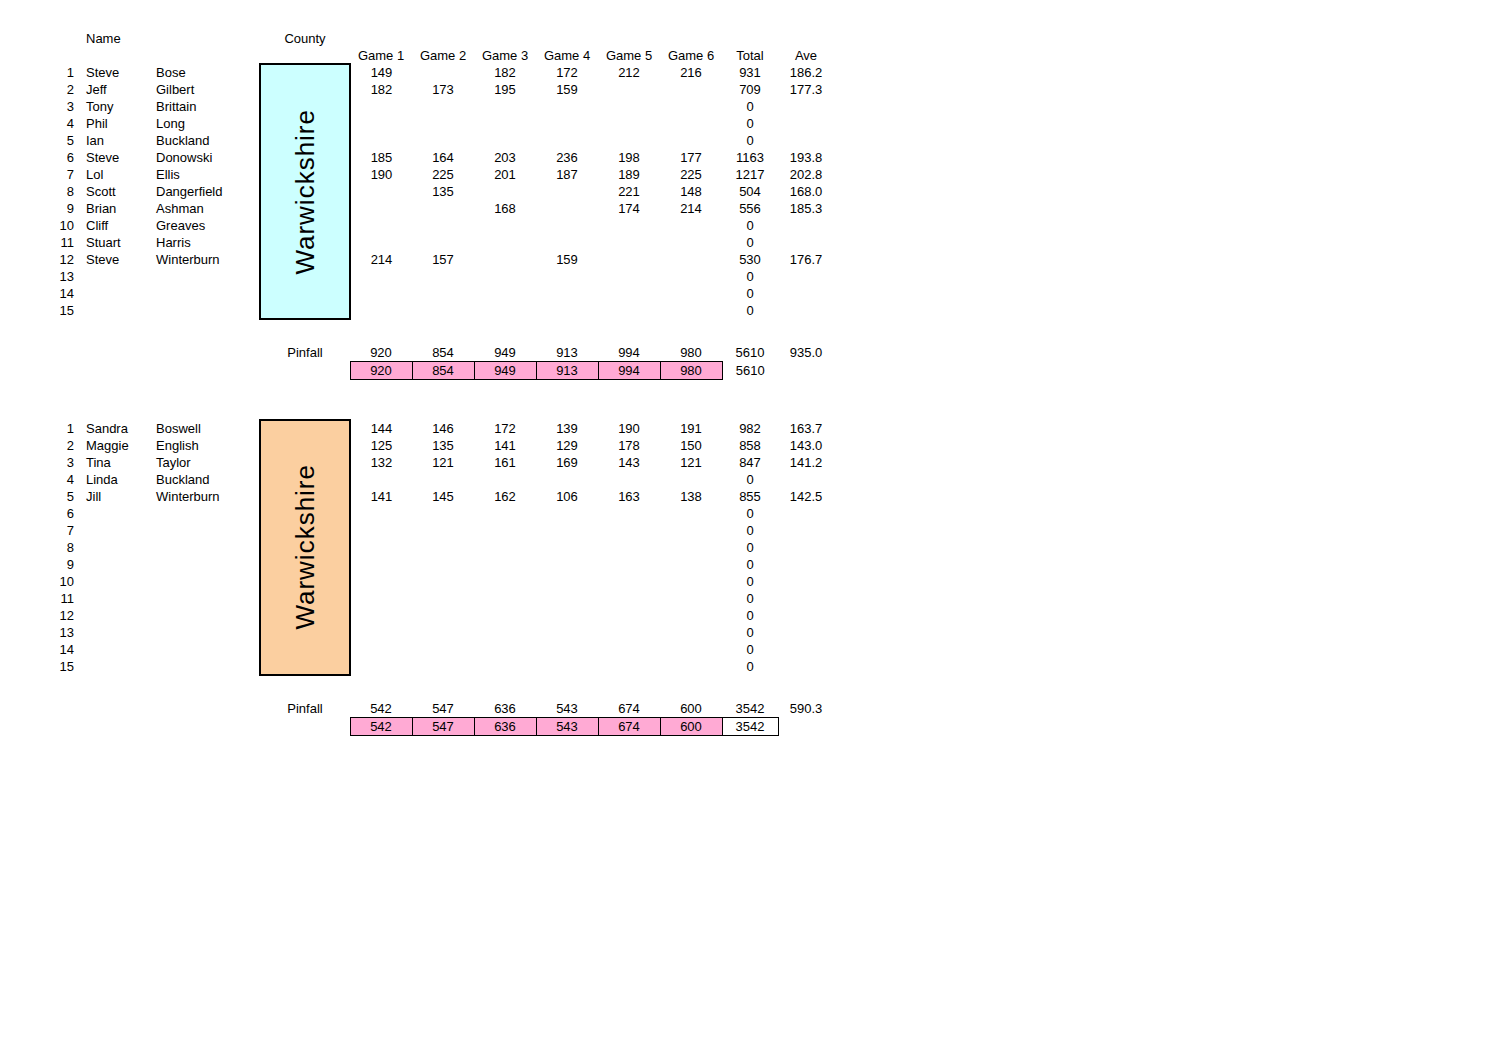| | Name | | County | | | | | | | | |
| | | | | Game 1 | Game 2 | Game 3 | Game 4 | Game 5 | Game 6 | Total | Ave |
| 1 | Steve | Bose | Warwickshire | 149 | | 182 | 172 | 212 | 216 | 931 | 186.2 |
| 2 | Jeff | Gilbert | 182 | 173 | 195 | 159 | | | 709 | 177.3 |
| 3 | Tony | Brittain | | | | | | | 0 | |
| 4 | Phil | Long | | | | | | | 0 | |
| 5 | Ian | Buckland | | | | | | | 0 | |
| 6 | Steve | Donowski | 185 | 164 | 203 | 236 | 198 | 177 | 1163 | 193.8 |
| 7 | Lol | Ellis | 190 | 225 | 201 | 187 | 189 | 225 | 1217 | 202.8 |
| 8 | Scott | Dangerfield | | 135 | | | 221 | 148 | 504 | 168.0 |
| 9 | Brian | Ashman | | | 168 | | 174 | 214 | 556 | 185.3 |
| 10 | Cliff | Greaves | | | | | | | 0 | |
| 11 | Stuart | Harris | | | | | | | 0 | |
| 12 | Steve | Winterburn | 214 | 157 | | 159 | | | 530 | 176.7 |
| 13 | | | | | | | | | 0 | |
| 14 | | | | | | | | | 0 | |
| 15 | | | | | | | | | 0 | |
| | | | Pinfall | 920 | 854 | 949 | 913 | 994 | 980 | 5610 | 935.0 |
| | | | | 920 | 854 | 949 | 913 | 994 | 980 | 5610 | |
| 1 | Sandra | Boswell | Warwickshire | 144 | 146 | 172 | 139 | 190 | 191 | 982 | 163.7 |
| 2 | Maggie | English | 125 | 135 | 141 | 129 | 178 | 150 | 858 | 143.0 |
| 3 | Tina | Taylor | 132 | 121 | 161 | 169 | 143 | 121 | 847 | 141.2 |
| 4 | Linda | Buckland | | | | | | | 0 | |
| 5 | Jill | Winterburn | 141 | 145 | 162 | 106 | 163 | 138 | 855 | 142.5 |
| 6 | | | | | | | | | 0 | |
| 7 | | | | | | | | | 0 | |
| 8 | | | | | | | | | 0 | |
| 9 | | | | | | | | | 0 | |
| 10 | | | | | | | | | 0 | |
| 11 | | | | | | | | | 0 | |
| 12 | | | | | | | | | 0 | |
| 13 | | | | | | | | | 0 | |
| 14 | | | | | | | | | 0 | |
| 15 | | | | | | | | | 0 | |
| | | | Pinfall | 542 | 547 | 636 | 543 | 674 | 600 | 3542 | 590.3 |
| | | | | 542 | 547 | 636 | 543 | 674 | 600 | 3542 | |